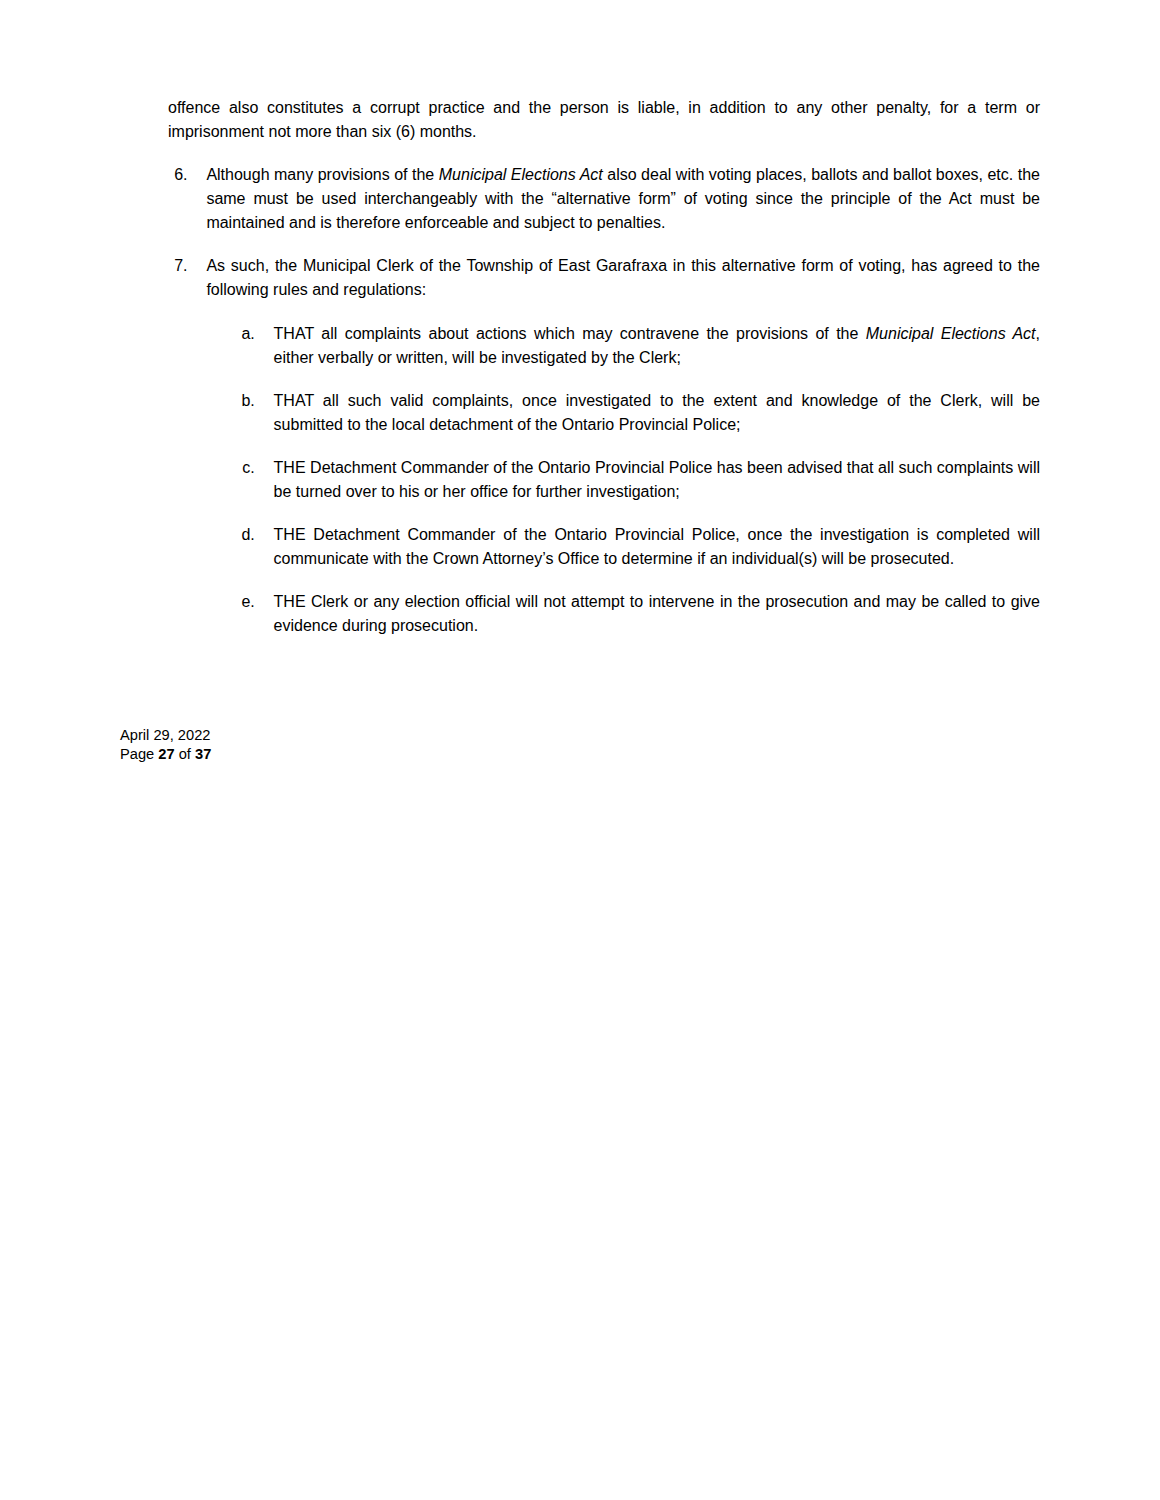offence also constitutes a corrupt practice and the person is liable, in addition to any other penalty, for a term or imprisonment not more than six (6) months.
Although many provisions of the Municipal Elections Act also deal with voting places, ballots and ballot boxes, etc. the same must be used interchangeably with the “alternative form” of voting since the principle of the Act must be maintained and is therefore enforceable and subject to penalties.
As such, the Municipal Clerk of the Township of East Garafraxa in this alternative form of voting, has agreed to the following rules and regulations:
THAT all complaints about actions which may contravene the provisions of the Municipal Elections Act, either verbally or written, will be investigated by the Clerk;
THAT all such valid complaints, once investigated to the extent and knowledge of the Clerk, will be submitted to the local detachment of the Ontario Provincial Police;
THE Detachment Commander of the Ontario Provincial Police has been advised that all such complaints will be turned over to his or her office for further investigation;
THE Detachment Commander of the Ontario Provincial Police, once the investigation is completed will communicate with the Crown Attorney’s Office to determine if an individual(s) will be prosecuted.
THE Clerk or any election official will not attempt to intervene in the prosecution and may be called to give evidence during prosecution.
April 29, 2022
Page 27 of 37